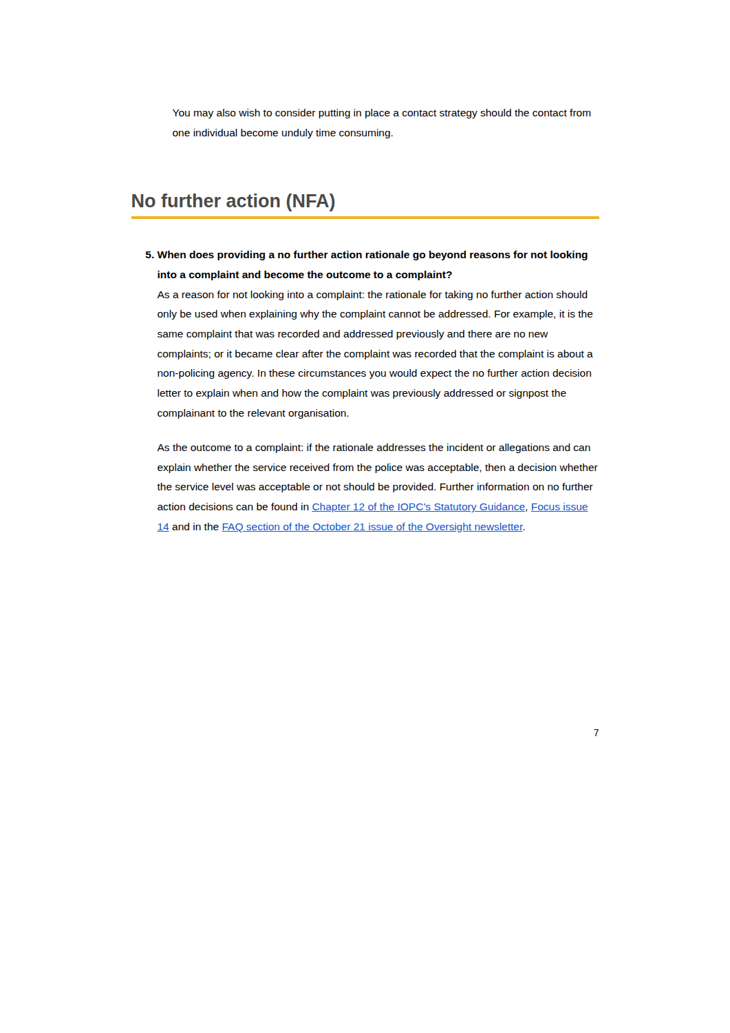You may also wish to consider putting in place a contact strategy should the contact from one individual become unduly time consuming.
No further action (NFA)
When does providing a no further action rationale go beyond reasons for not looking into a complaint and become the outcome to a complaint?
As a reason for not looking into a complaint: the rationale for taking no further action should only be used when explaining why the complaint cannot be addressed. For example, it is the same complaint that was recorded and addressed previously and there are no new complaints; or it became clear after the complaint was recorded that the complaint is about a non-policing agency. In these circumstances you would expect the no further action decision letter to explain when and how the complaint was previously addressed or signpost the complainant to the relevant organisation.
As the outcome to a complaint: if the rationale addresses the incident or allegations and can explain whether the service received from the police was acceptable, then a decision whether the service level was acceptable or not should be provided. Further information on no further action decisions can be found in Chapter 12 of the IOPC's Statutory Guidance, Focus issue 14 and in the FAQ section of the October 21 issue of the Oversight newsletter.
7